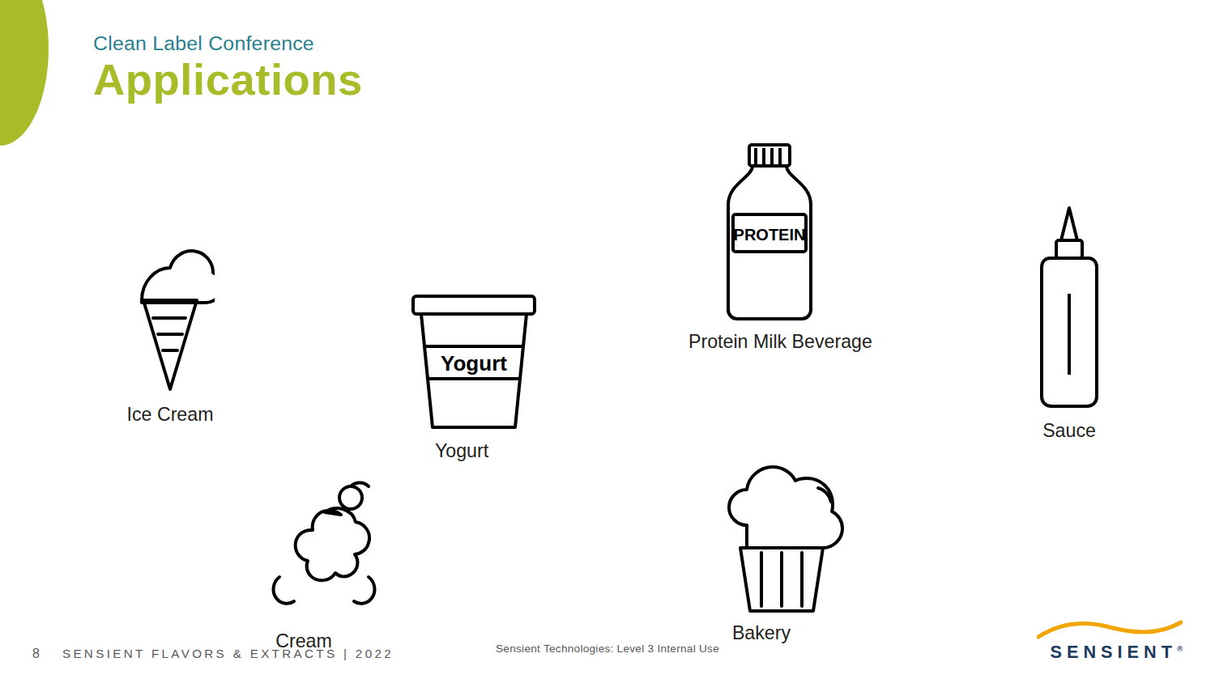Clean Label Conference
Applications
Ice Cream
Yogurt
Yogurt
PROTEIN
Protein Milk Beverage
Sauce
Cream
Bakery
8 Sensient Flavors & Extracts | 2022
SENSIENT®
Sensient Technologies: Level 3 Internal Use